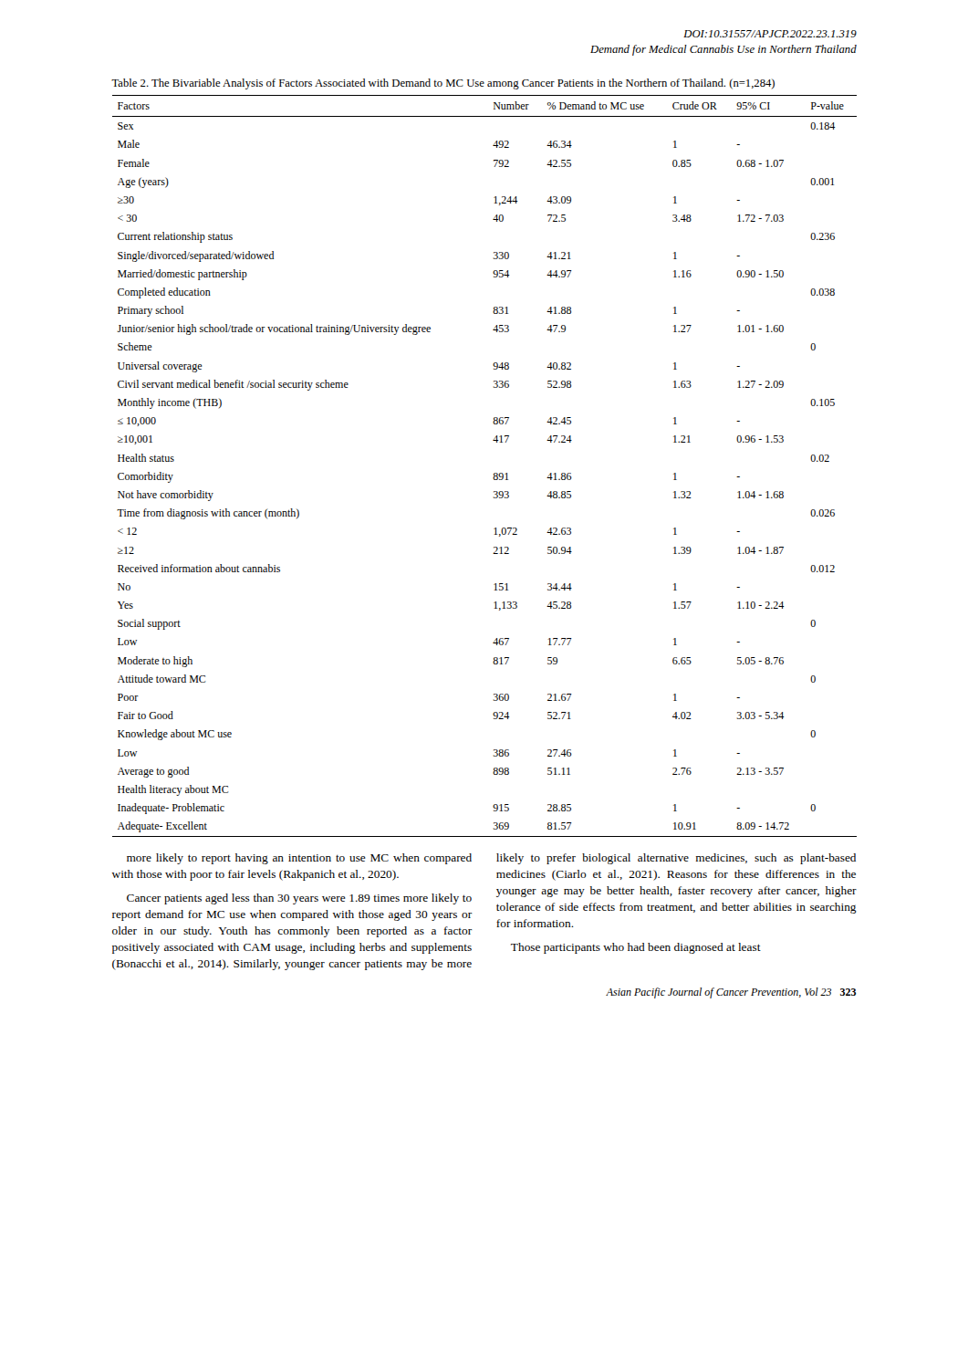DOI:10.31557/APJCP.2022.23.1.319
Demand for Medical Cannabis Use in Northern Thailand
Table 2. The Bivariable Analysis of Factors Associated with Demand to MC Use among Cancer Patients in the Northern of Thailand. (n=1,284)
| Factors | Number | % Demand to MC use | Crude OR | 95% CI | P-value |
| --- | --- | --- | --- | --- | --- |
| Sex | | | | | 0.184 |
| Male | 492 | 46.34 | 1 | - | |
| Female | 792 | 42.55 | 0.85 | 0.68 - 1.07 | |
| Age (years) | | | | | 0.001 |
| ≥30 | 1,244 | 43.09 | 1 | - | |
| < 30 | 40 | 72.5 | 3.48 | 1.72 - 7.03 | |
| Current relationship status | | | | | 0.236 |
| Single/divorced/separated/widowed | 330 | 41.21 | 1 | - | |
| Married/domestic partnership | 954 | 44.97 | 1.16 | 0.90 - 1.50 | |
| Completed education | | | | | 0.038 |
| Primary school | 831 | 41.88 | 1 | - | |
| Junior/senior high school/trade or vocational training/University degree | 453 | 47.9 | 1.27 | 1.01 - 1.60 | |
| Scheme | | | | | 0 |
| Universal coverage | 948 | 40.82 | 1 | - | |
| Civil servant medical benefit /social security scheme | 336 | 52.98 | 1.63 | 1.27 - 2.09 | |
| Monthly income (THB) | | | | | 0.105 |
| ≤ 10,000 | 867 | 42.45 | 1 | - | |
| ≥10,001 | 417 | 47.24 | 1.21 | 0.96 - 1.53 | |
| Health status | | | | | 0.02 |
| Comorbidity | 891 | 41.86 | 1 | - | |
| Not have comorbidity | 393 | 48.85 | 1.32 | 1.04 - 1.68 | |
| Time from diagnosis with cancer (month) | | | | | 0.026 |
| < 12 | 1,072 | 42.63 | 1 | - | |
| ≥12 | 212 | 50.94 | 1.39 | 1.04 - 1.87 | |
| Received information about cannabis | | | | | 0.012 |
| No | 151 | 34.44 | 1 | - | |
| Yes | 1,133 | 45.28 | 1.57 | 1.10 - 2.24 | |
| Social support | | | | | 0 |
| Low | 467 | 17.77 | 1 | - | |
| Moderate to high | 817 | 59 | 6.65 | 5.05 - 8.76 | |
| Attitude toward MC | | | | | 0 |
| Poor | 360 | 21.67 | 1 | - | |
| Fair to Good | 924 | 52.71 | 4.02 | 3.03 - 5.34 | |
| Knowledge about MC use | | | | | 0 |
| Low | 386 | 27.46 | 1 | - | |
| Average to good | 898 | 51.11 | 2.76 | 2.13 - 3.57 | |
| Health literacy about MC | | | | | |
| Inadequate- Problematic | 915 | 28.85 | 1 | - | 0 |
| Adequate- Excellent | 369 | 81.57 | 10.91 | 8.09 - 14.72 | |
more likely to report having an intention to use MC when compared with those with poor to fair levels (Rakpanich et al., 2020).
Cancer patients aged less than 30 years were 1.89 times more likely to report demand for MC use when compared with those aged 30 years or older in our study. Youth has commonly been reported as a factor positively associated with CAM usage, including herbs and supplements (Bonacchi et al., 2014). Similarly, younger cancer patients may be more likely to prefer biological alternative medicines, such as plant-based medicines (Ciarlo et al., 2021). Reasons for these differences in the younger age may be better health, faster recovery after cancer, higher tolerance of side effects from treatment, and better abilities in searching for information.
Those participants who had been diagnosed at least
Asian Pacific Journal of Cancer Prevention, Vol 23 323